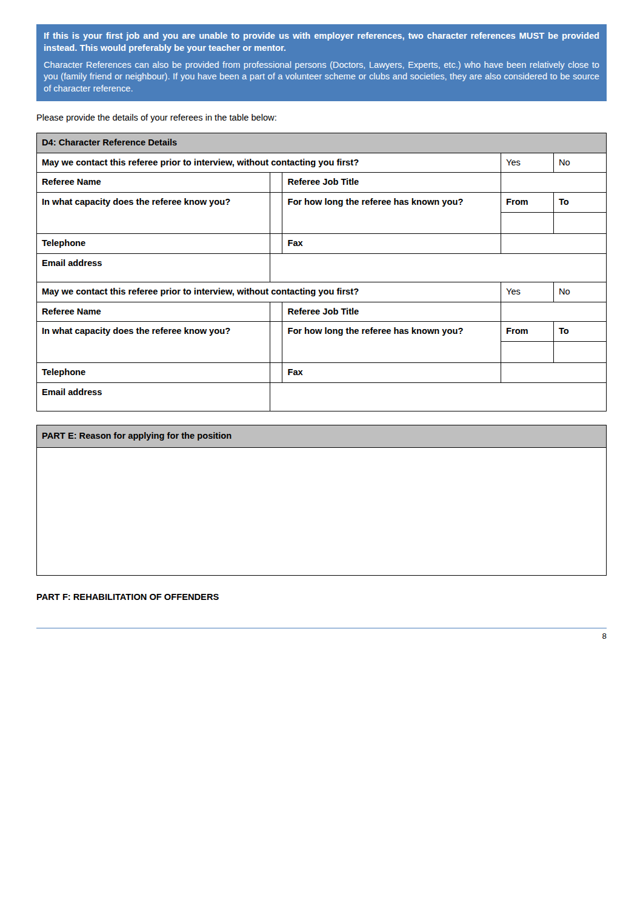If this is your first job and you are unable to provide us with employer references, two character references MUST be provided instead. This would preferably be your teacher or mentor.
Character References can also be provided from professional persons (Doctors, Lawyers, Experts, etc.) who have been relatively close to you (family friend or neighbour). If you have been a part of a volunteer scheme or clubs and societies, they are also considered to be source of character reference.
Please provide the details of your referees in the table below:
| D4: Character Reference Details |
| May we contact this referee prior to interview, without contacting you first? | Yes | No |
| Referee Name | | Referee Job Title | |
| In what capacity does the referee know you? | | For how long the referee has known you? | From | To |
| Telephone | | Fax | |
| Email address | |
| May we contact this referee prior to interview, without contacting you first? | Yes | No |
| Referee Name | | Referee Job Title | |
| In what capacity does the referee know you? | | For how long the referee has known you? | From | To |
| Telephone | | Fax | |
| Email address | |
PART E: Reason for applying for the position
PART F: REHABILITATION OF OFFENDERS
8